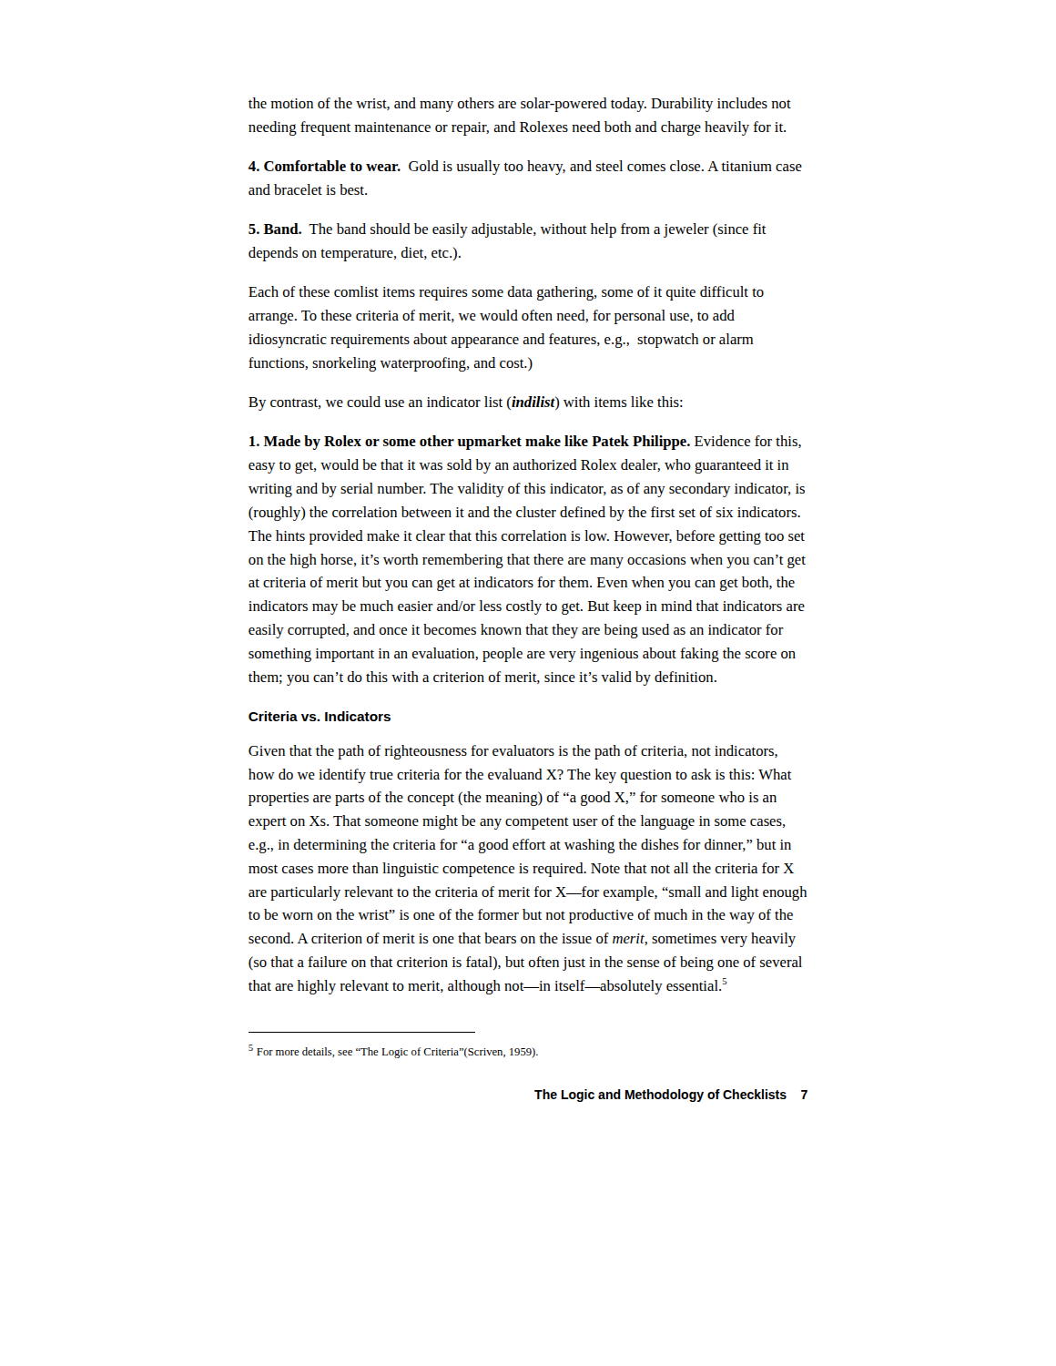the motion of the wrist, and many others are solar-powered today. Durability includes not needing frequent maintenance or repair, and Rolexes need both and charge heavily for it.
4. Comfortable to wear. Gold is usually too heavy, and steel comes close. A titanium case and bracelet is best.
5. Band. The band should be easily adjustable, without help from a jeweler (since fit depends on temperature, diet, etc.).
Each of these comlist items requires some data gathering, some of it quite difficult to arrange. To these criteria of merit, we would often need, for personal use, to add idiosyncratic requirements about appearance and features, e.g., stopwatch or alarm functions, snorkeling waterproofing, and cost.)
By contrast, we could use an indicator list (indilist) with items like this:
1. Made by Rolex or some other upmarket make like Patek Philippe. Evidence for this, easy to get, would be that it was sold by an authorized Rolex dealer, who guaranteed it in writing and by serial number. The validity of this indicator, as of any secondary indicator, is (roughly) the correlation between it and the cluster defined by the first set of six indicators. The hints provided make it clear that this correlation is low. However, before getting too set on the high horse, it’s worth remembering that there are many occasions when you can’t get at criteria of merit but you can get at indicators for them. Even when you can get both, the indicators may be much easier and/or less costly to get. But keep in mind that indicators are easily corrupted, and once it becomes known that they are being used as an indicator for something important in an evaluation, people are very ingenious about faking the score on them; you can’t do this with a criterion of merit, since it’s valid by definition.
Criteria vs. Indicators
Given that the path of righteousness for evaluators is the path of criteria, not indicators, how do we identify true criteria for the evaluand X? The key question to ask is this: What properties are parts of the concept (the meaning) of “a good X,” for someone who is an expert on Xs. That someone might be any competent user of the language in some cases, e.g., in determining the criteria for “a good effort at washing the dishes for dinner,” but in most cases more than linguistic competence is required. Note that not all the criteria for X are particularly relevant to the criteria of merit for X—for example, “small and light enough to be worn on the wrist” is one of the former but not productive of much in the way of the second. A criterion of merit is one that bears on the issue of merit, sometimes very heavily (so that a failure on that criterion is fatal), but often just in the sense of being one of several that are highly relevant to merit, although not—in itself—absolutely essential.5
5For more details, see “The Logic of Criteria”(Scriven, 1959).
The Logic and Methodology of Checklists7